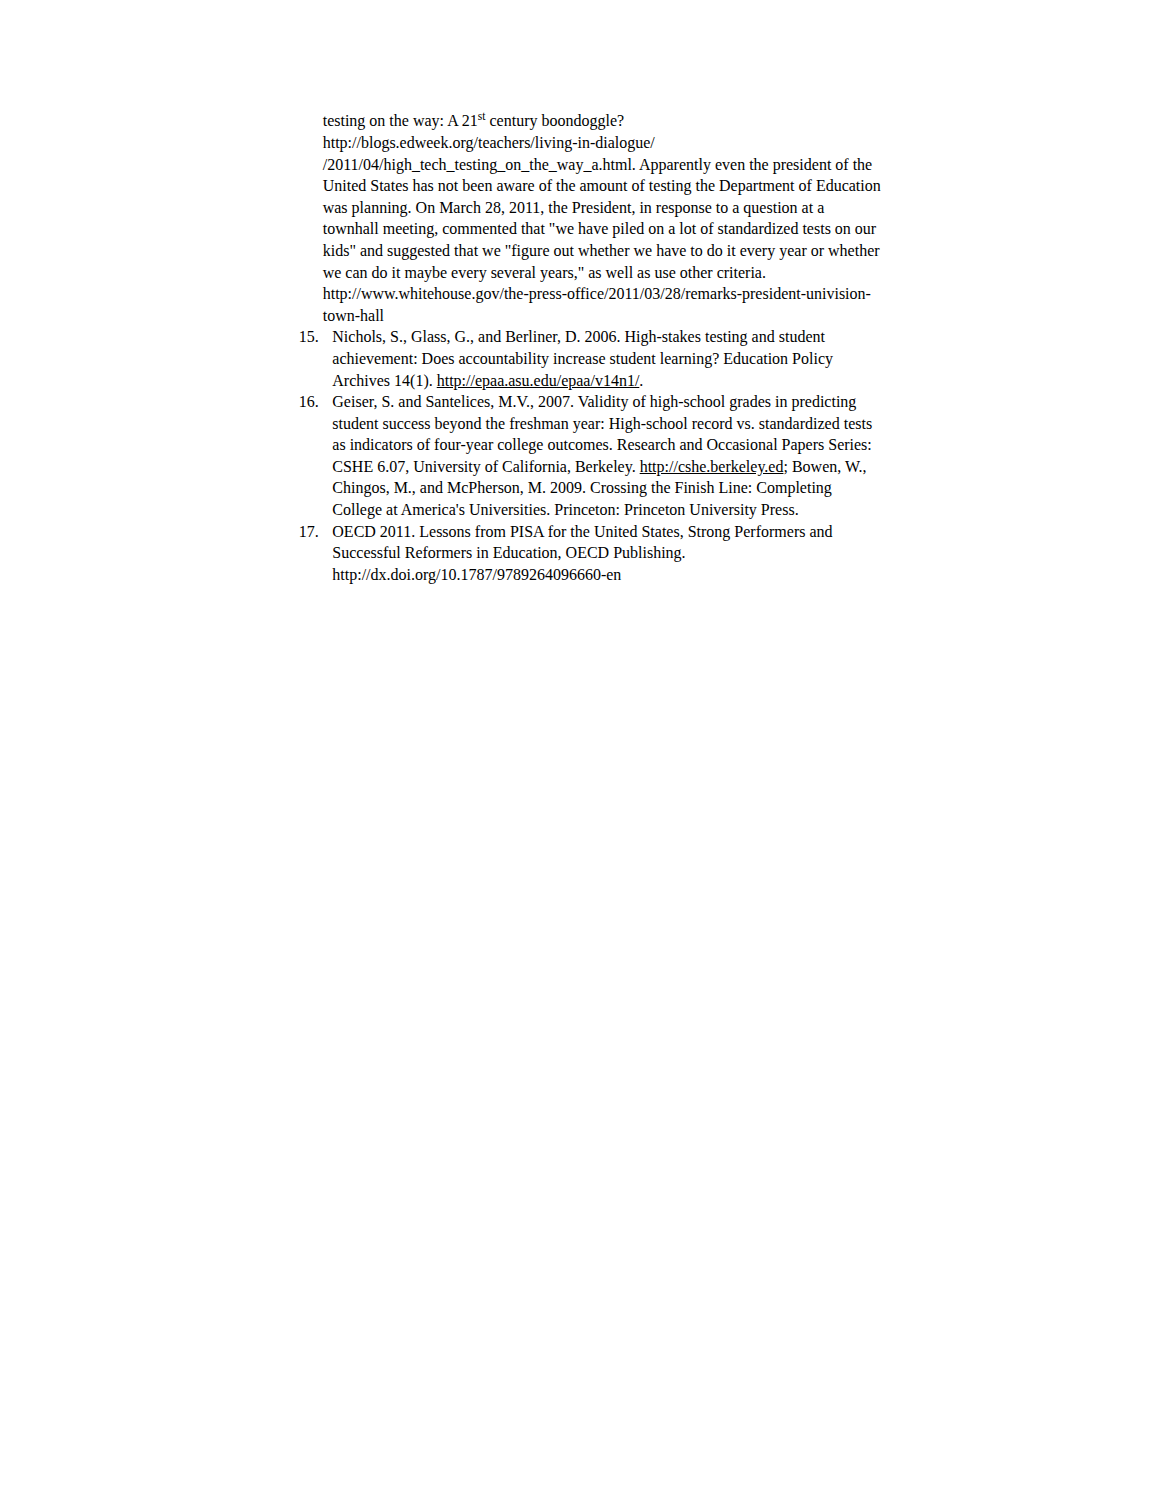testing on the way: A 21st century boondoggle? http://blogs.edweek.org/teachers/living-in-dialogue/ /2011/04/high_tech_testing_on_the_way_a.html. Apparently even the president of the United States has not been aware of the amount of testing the Department of Education was planning. On March 28, 2011, the President, in response to a question at a townhall meeting, commented that "we have piled on a lot of standardized tests on our kids" and suggested that we "figure out whether we have to do it every year or whether we can do it maybe every several years," as well as use other criteria. http://www.whitehouse.gov/the-press-office/2011/03/28/remarks-president-univision-town-hall
Nichols, S., Glass, G., and Berliner, D. 2006. High-stakes testing and student achievement: Does accountability increase student learning? Education Policy Archives 14(1). http://epaa.asu.edu/epaa/v14n1/.
Geiser, S. and Santelices, M.V., 2007. Validity of high-school grades in predicting student success beyond the freshman year: High-school record vs. standardized tests as indicators of four-year college outcomes. Research and Occasional Papers Series: CSHE 6.07, University of California, Berkeley. http://cshe.berkeley.ed; Bowen, W., Chingos, M., and McPherson, M. 2009. Crossing the Finish Line: Completing College at America's Universities. Princeton: Princeton University Press.
OECD 2011. Lessons from PISA for the United States, Strong Performers and Successful Reformers in Education, OECD Publishing. http://dx.doi.org/10.1787/9789264096660-en